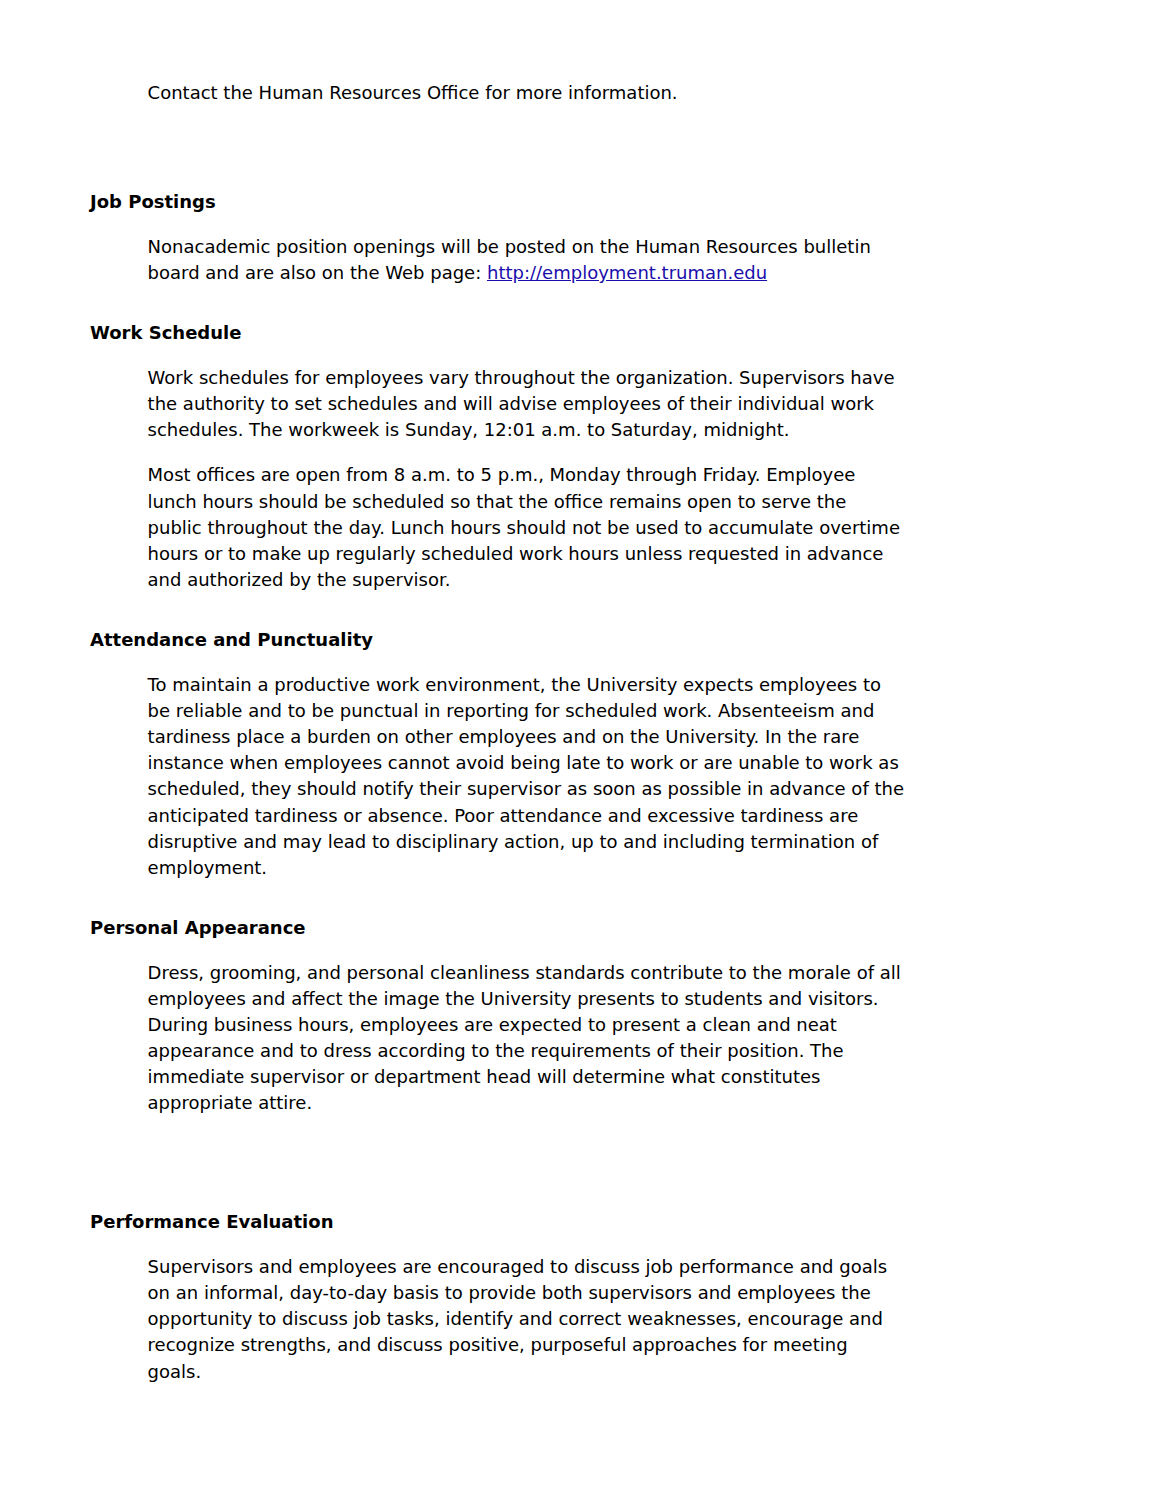Contact the Human Resources Office for more information.
Job Postings
Nonacademic position openings will be posted on the Human Resources bulletin board and are also on the Web page: http://employment.truman.edu
Work Schedule
Work schedules for employees vary throughout the organization. Supervisors have the authority to set schedules and will advise employees of their individual work schedules. The workweek is Sunday, 12:01 a.m. to Saturday, midnight.
Most offices are open from 8 a.m. to 5 p.m., Monday through Friday. Employee lunch hours should be scheduled so that the office remains open to serve the public throughout the day. Lunch hours should not be used to accumulate overtime hours or to make up regularly scheduled work hours unless requested in advance and authorized by the supervisor.
Attendance and Punctuality
To maintain a productive work environment, the University expects employees to be reliable and to be punctual in reporting for scheduled work. Absenteeism and tardiness place a burden on other employees and on the University. In the rare instance when employees cannot avoid being late to work or are unable to work as scheduled, they should notify their supervisor as soon as possible in advance of the anticipated tardiness or absence. Poor attendance and excessive tardiness are disruptive and may lead to disciplinary action, up to and including termination of employment.
Personal Appearance
Dress, grooming, and personal cleanliness standards contribute to the morale of all employees and affect the image the University presents to students and visitors. During business hours, employees are expected to present a clean and neat appearance and to dress according to the requirements of their position. The immediate supervisor or department head will determine what constitutes appropriate attire.
Performance Evaluation
Supervisors and employees are encouraged to discuss job performance and goals on an informal, day-to-day basis to provide both supervisors and employees the opportunity to discuss job tasks, identify and correct weaknesses, encourage and recognize strengths, and discuss positive, purposeful approaches for meeting goals.